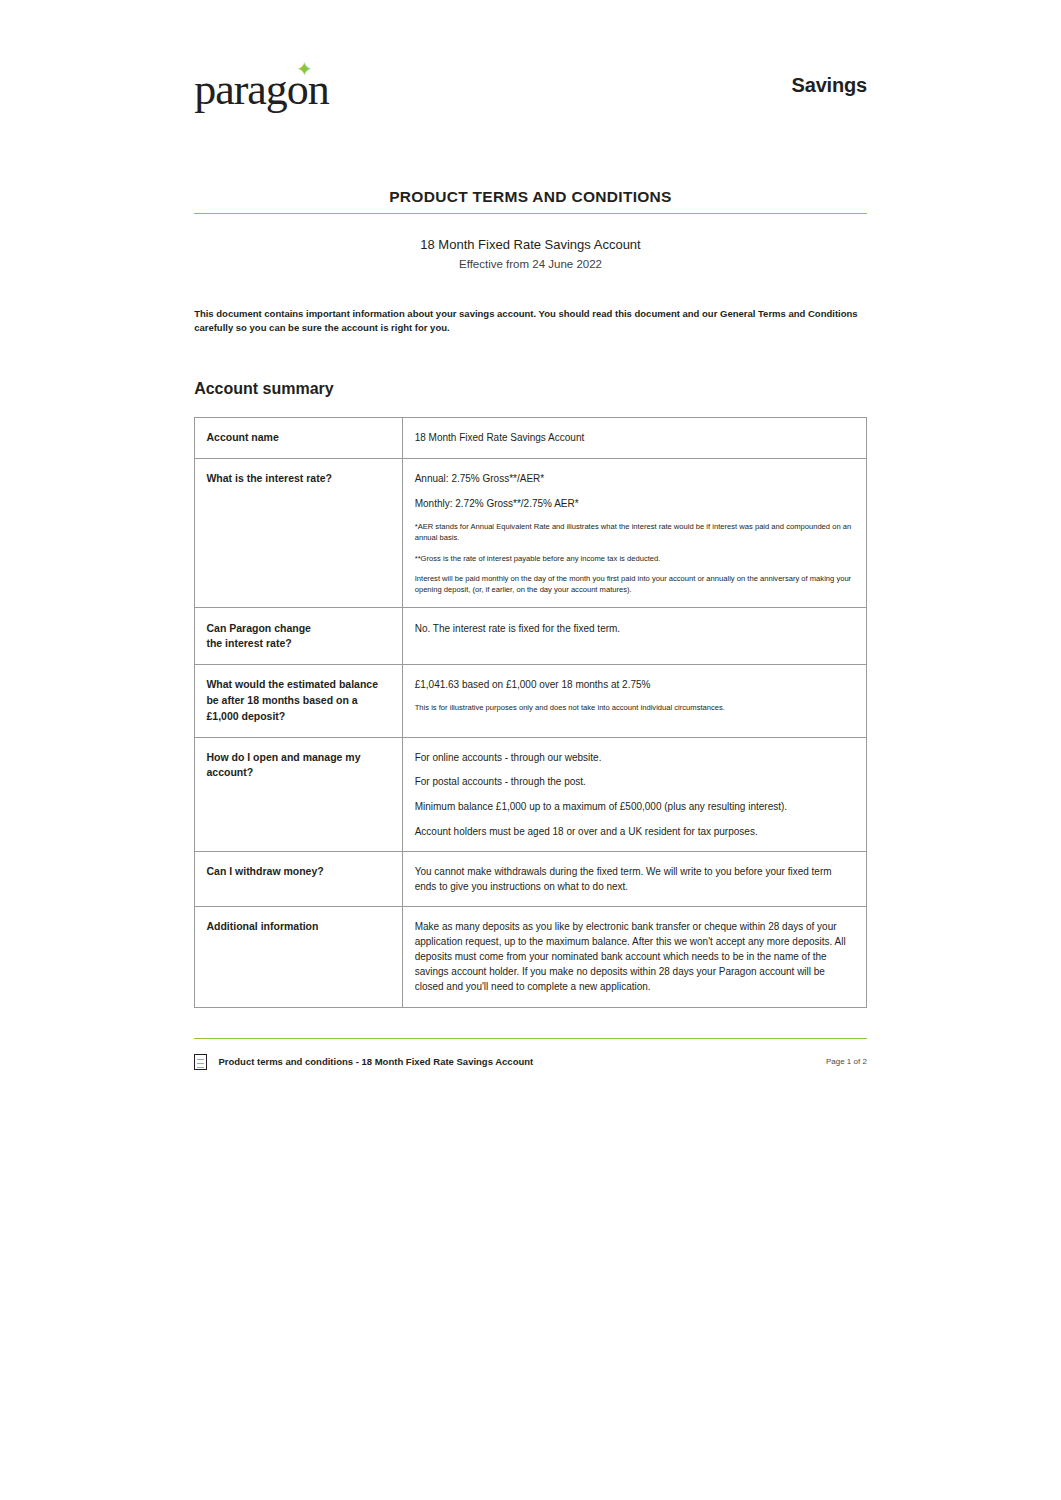parago✦n
Savings
PRODUCT TERMS AND CONDITIONS
18 Month Fixed Rate Savings Account
Effective from 24 June 2022
This document contains important information about your savings account. You should read this document and our General Terms and Conditions carefully so you can be sure the account is right for you.
Account summary
| Account name | 18 Month Fixed Rate Savings Account |
| What is the interest rate? | Annual: 2.75% Gross**/AER* Monthly: 2.72% Gross**/2.75% AER* *AER stands for Annual Equivalent Rate and illustrates what the interest rate would be if interest was paid and compounded on an annual basis. **Gross is the rate of interest payable before any income tax is deducted. Interest will be paid monthly on the day of the month you first paid into your account or annually on the anniversary of making your opening deposit, (or, if earlier, on the day your account matures). |
| Can Paragon change the interest rate? | No. The interest rate is fixed for the fixed term. |
| What would the estimated balance be after 18 months based on a £1,000 deposit? | £1,041.63 based on £1,000 over 18 months at 2.75% This is for illustrative purposes only and does not take into account individual circumstances. |
| How do I open and manage my account? | For online accounts - through our website. For postal accounts - through the post. Minimum balance £1,000 up to a maximum of £500,000 (plus any resulting interest). Account holders must be aged 18 or over and a UK resident for tax purposes. |
| Can I withdraw money? | You cannot make withdrawals during the fixed term. We will write to you before your fixed term ends to give you instructions on what to do next. |
| Additional information | Make as many deposits as you like by electronic bank transfer or cheque within 28 days of your application request, up to the maximum balance. After this we won't accept any more deposits. All deposits must come from your nominated bank account which needs to be in the name of the savings account holder. If you make no deposits within 28 days your Paragon account will be closed and you'll need to complete a new application. |
Product terms and conditions - 18 Month Fixed Rate Savings Account
Page 1 of 2